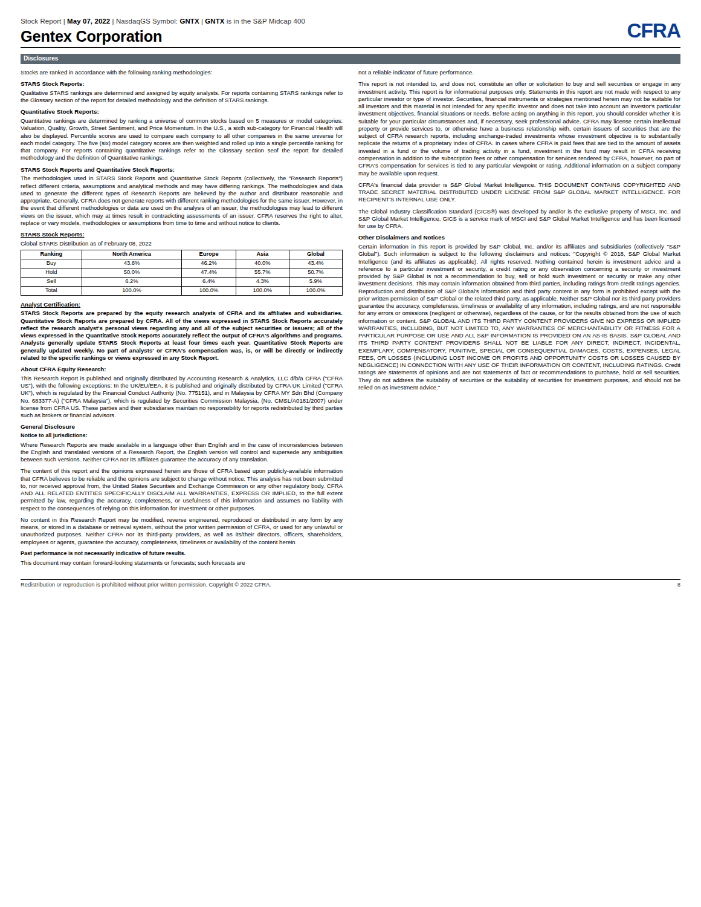Stock Report | May 07, 2022 | NasdaqGS Symbol: GNTX | GNTX is in the S&P Midcap 400
Gentex Corporation
CFRA
Disclosures
Stocks are ranked in accordance with the following ranking methodologies:
STARS Stock Reports:
Qualitative STARS rankings are determined and assigned by equity analysts. For reports containing STARS rankings refer to the Glossary section of the report for detailed methodology and the definition of STARS rankings.
Quantitative Stock Reports:
Quantitative rankings are determined by ranking a universe of common stocks based on 5 measures or model categories: Valuation, Quality, Growth, Street Sentiment, and Price Momentum. In the U.S., a sixth sub-category for Financial Health will also be displayed. Percentile scores are used to compare each company to all other companies in the same universe for each model category. The five (six) model category scores are then weighted and rolled up into a single percentile ranking for that company. For reports containing quantitative rankings refer to the Glossary section seof the report for detailed methodology and the definition of Quantitative rankings.
STARS Stock Reports and Quantitative Stock Reports:
The methodologies used in STARS Stock Reports and Quantitative Stock Reports (collectively, the "Research Reports") reflect different criteria, assumptions and analytical methods and may have differing rankings. The methodologies and data used to generate the different types of Research Reports are believed by the author and distributor reasonable and appropriate. Generally, CFRA does not generate reports with different ranking methodologies for the same issuer. However, in the event that different methodologies or data are used on the analysis of an issuer, the methodologies may lead to different views on the issuer, which may at times result in contradicting assessments of an issuer. CFRA reserves the right to alter, replace or vary models, methodologies or assumptions from time to time and without notice to clients.
STARS Stock Reports:
Global STARS Distribution as of February 08, 2022
| Ranking | North America | Europe | Asia | Global |
| --- | --- | --- | --- | --- |
| Buy | 43.8% | 46.2% | 40.0% | 43.4% |
| Hold | 50.0% | 47.4% | 55.7% | 50.7% |
| Sell | 6.2% | 6.4% | 4.3% | 5.9% |
| Total | 100.0% | 100.0% | 100.0% | 100.0% |
Analyst Certification:
STARS Stock Reports are prepared by the equity research analysts of CFRA and its affiliates and subsidiaries. Quantitative Stock Reports are prepared by CFRA. All of the views expressed in STARS Stock Reports accurately reflect the research analyst's personal views regarding any and all of the subject securities or issuers; all of the views expressed in the Quantitative Stock Reports accurately reflect the output of CFRA's algorithms and programs. Analysts generally update STARS Stock Reports at least four times each year. Quantitative Stock Reports are generally updated weekly. No part of analysts' or CFRA's compensation was, is, or will be directly or indirectly related to the specific rankings or views expressed in any Stock Report.
About CFRA Equity Research:
This Research Report is published and originally distributed by Accounting Research & Analytics, LLC d/b/a CFRA ("CFRA US"), with the following exceptions: In the UK/EU/EEA, it is published and originally distributed by CFRA UK Limited ("CFRA UK"), which is regulated by the Financial Conduct Authority (No. 775151), and in Malaysia by CFRA MY Sdn Bhd (Company No. 683377-A) ("CFRA Malaysia"), which is regulated by Securities Commission Malaysia, (No. CMSL/A0181/2007) under license from CFRA US. These parties and their subsidiaries maintain no responsibility for reports redistributed by third parties such as brokers or financial advisors.
General Disclosure
Notice to all jurisdictions:
Where Research Reports are made available in a language other than English and in the case of inconsistencies between the English and translated versions of a Research Report, the English version will control and supersede any ambiguities between such versions. Neither CFRA nor its affiliates guarantee the accuracy of any translation.
The content of this report and the opinions expressed herein are those of CFRA based upon publicly-available information that CFRA believes to be reliable and the opinions are subject to change without notice. This analysis has not been submitted to, nor received approval from, the United States Securities and Exchange Commission or any other regulatory body. CFRA AND ALL RELATED ENTITIES SPECIFICALLY DISCLAIM ALL WARRANTIES, EXPRESS OR IMPLIED, to the full extent permitted by law, regarding the accuracy, completeness, or usefulness of this information and assumes no liability with respect to the consequences of relying on this information for investment or other purposes.
No content in this Research Report may be modified, reverse engineered, reproduced or distributed in any form by any means, or stored in a database or retrieval system, without the prior written permission of CFRA, or used for any unlawful or unauthorized purposes. Neither CFRA nor its third-party providers, as well as its/their directors, officers, shareholders, employees or agents, guarantee the accuracy, completeness, timeliness or availability of the content herein
Past performance is not necessarily indicative of future results.
This document may contain forward-looking statements or forecasts; such forecasts are
not a reliable indicator of future performance.
This report is not intended to, and does not, constitute an offer or solicitation to buy and sell securities or engage in any investment activity. This report is for informational purposes only. Statements in this report are not made with respect to any particular investor or type of investor. Securities, financial instruments or strategies mentioned herein may not be suitable for all investors and this material is not intended for any specific investor and does not take into account an investor's particular investment objectives, financial situations or needs. Before acting on anything in this report, you should consider whether it is suitable for your particular circumstances and, if necessary, seek professional advice. CFRA may license certain intellectual property or provide services to, or otherwise have a business relationship with, certain issuers of securities that are the subject of CFRA research reports, including exchange-traded investments whose investment objective is to substantially replicate the returns of a proprietary index of CFRA. In cases where CFRA is paid fees that are tied to the amount of assets invested in a fund or the volume of trading activity in a fund, investment in the fund may result in CFRA receiving compensation in addition to the subscription fees or other compensation for services rendered by CFRA, however, no part of CFRA's compensation for services is tied to any particular viewpoint or rating. Additional information on a subject company may be available upon request.
CFRA's financial data provider is S&P Global Market Intelligence. THIS DOCUMENT CONTAINS COPYRIGHTED AND TRADE SECRET MATERIAL DISTRIBUTED UNDER LICENSE FROM S&P GLOBAL MARKET INTELLIGENCE. FOR RECIPIENT'S INTERNAL USE ONLY.
The Global Industry Classification Standard (GICS®) was developed by and/or is the exclusive property of MSCI, Inc. and S&P Global Market Intelligence. GICS is a service mark of MSCI and S&P Global Market Intelligence and has been licensed for use by CFRA.
Other Disclaimers and Notices
Certain information in this report is provided by S&P Global, Inc. and/or its affiliates and subsidiaries (collectively "S&P Global"). Such information is subject to the following disclaimers and notices: "Copyright © 2018, S&P Global Market Intelligence (and its affiliates as applicable). All rights reserved. Nothing contained herein is investment advice and a reference to a particular investment or security, a credit rating or any observation concerning a security or investment provided by S&P Global is not a recommendation to buy, sell or hold such investment or security or make any other investment decisions. This may contain information obtained from third parties, including ratings from credit ratings agencies. Reproduction and distribution of S&P Global's information and third party content in any form is prohibited except with the prior written permission of S&P Global or the related third party, as applicable. Neither S&P Global nor its third party providers guarantee the accuracy, completeness, timeliness or availability of any information, including ratings, and are not responsible for any errors or omissions (negligent or otherwise), regardless of the cause, or for the results obtained from the use of such information or content. S&P GLOBAL AND ITS THIRD PARTY CONTENT PROVIDERS GIVE NO EXPRESS OR IMPLIED WARRANTIES, INCLUDING, BUT NOT LIMITED TO, ANY WARRANTIES OF MERCHANTABILITY OR FITNESS FOR A PARTICULAR PURPOSE OR USE AND ALL S&P INFORMATION IS PROVIDED ON AN AS-IS BASIS. S&P GLOBAL AND ITS THIRD PARTY CONTENT PROVIDERS SHALL NOT BE LIABLE FOR ANY DIRECT, INDIRECT, INCIDENTAL, EXEMPLARY, COMPENSATORY, PUNITIVE, SPECIAL OR CONSEQUENTIAL DAMAGES, COSTS, EXPENSES, LEGAL FEES, OR LOSSES (INCLUDING LOST INCOME OR PROFITS AND OPPORTUNITY COSTS OR LOSSES CAUSED BY NEGLIGENCE) IN CONNECTION WITH ANY USE OF THEIR INFORMATION OR CONTENT, INCLUDING RATINGS. Credit ratings are statements of opinions and are not statements of fact or recommendations to purchase, hold or sell securities. They do not address the suitability of securities or the suitability of securities for investment purposes, and should not be relied on as investment advice."
Redistribution or reproduction is prohibited without prior written permission. Copyright © 2022 CFRA.
8